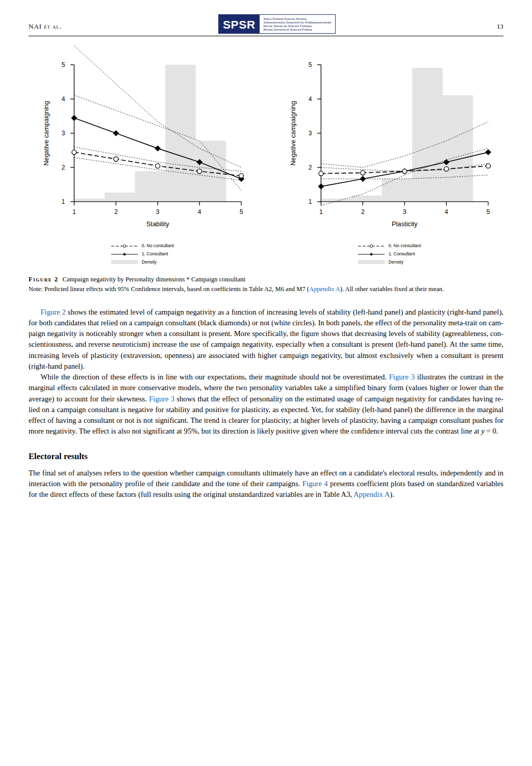NAI et al.
SPSR
Swiss Political Science Review
Schweizerische Zeitschrift für Politikwissenschaft
Revue Suisse de Science Politique
Rivista Svizzera di Scienza Politica
13
1 2 3 4 5 1 2 3 4 5 Stability Negative campaigning
0. No consultant
1. Consultant
Density
1 2 3 4 5 1 2 3 4 5 Plasticity Negative campaigning
0. No consultant
1. Consultant
Density
Figure 2 Campaign negativity by Personality dimensions * Campaign consultant Note: Predicted linear effects with 95% Confidence intervals, based on coefficients in Table A2, M6 and M7 (Appendix A). All other variables fixed at their mean.
Figure 2 shows the estimated level of campaign negativity as a function of increasing levels of stability (left-hand panel) and plasticity (right-hand panel), for both candidates that relied on a campaign consultant (black diamonds) or not (white circles). In both panels, the effect of the personality meta-trait on campaign negativity is noticeably stronger when a consultant is present. More specifically, the figure shows that decreasing levels of stability (agreeableness, conscientiousness, and reverse neuroticism) increase the use of campaign negativity, especially when a consultant is present (left-hand panel). At the same time, increasing levels of plasticity (extraversion, openness) are associated with higher campaign negativity, but almost exclusively when a consultant is present (right-hand panel).
While the direction of these effects is in line with our expectations, their magnitude should not be overestimated. Figure 3 illustrates the contrast in the marginal effects calculated in more conservative models, where the two personality variables take a simplified binary form (values higher or lower than the average) to account for their skewness. Figure 3 shows that the effect of personality on the estimated usage of campaign negativity for candidates having relied on a campaign consultant is negative for stability and positive for plasticity, as expected. Yet, for stability (left-hand panel) the difference in the marginal effect of having a consultant or not is not significant. The trend is clearer for plasticity; at higher levels of plasticity, having a campaign consultant pushes for more negativity. The effect is also not significant at 95%, but its direction is likely positive given where the confidence interval cuts the contrast line at y = 0.
Electoral results
The final set of analyses refers to the question whether campaign consultants ultimately have an effect on a candidate's electoral results, independently and in interaction with the personality profile of their candidate and the tone of their campaigns. Figure 4 presents coefficient plots based on standardized variables for the direct effects of these factors (full results using the original unstandardized variables are in Table A3, Appendix A).